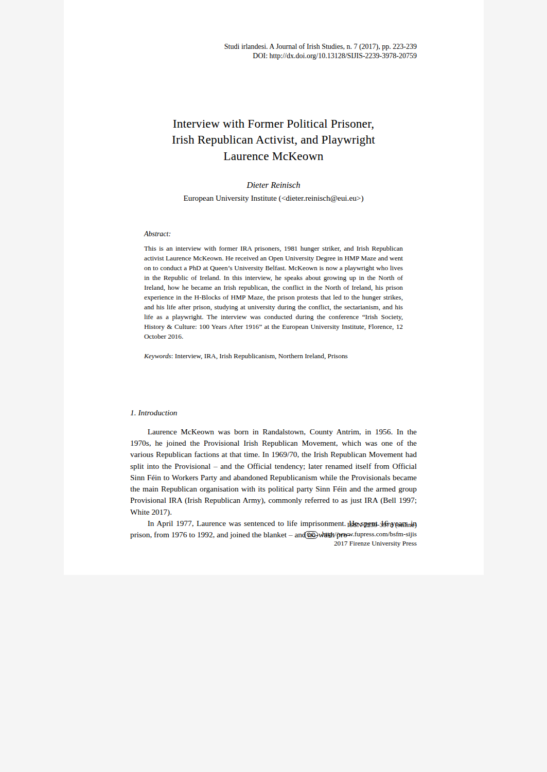Studi irlandesi. A Journal of Irish Studies, n. 7 (2017), pp. 223-239
DOI: http://dx.doi.org/10.13128/SIJIS-2239-3978-20759
Interview with Former Political Prisoner,
Irish Republican Activist, and Playwright
Laurence McKeown
Dieter Reinisch
European University Institute (<dieter.reinisch@eui.eu>)
Abstract:
This is an interview with former IRA prisoners, 1981 hunger striker, and Irish Republican activist Laurence McKeown. He received an Open University Degree in HMP Maze and went on to conduct a PhD at Queen’s University Belfast. McKeown is now a playwright who lives in the Republic of Ireland. In this interview, he speaks about growing up in the North of Ireland, how he became an Irish republican, the conflict in the North of Ireland, his prison experience in the H-Blocks of HMP Maze, the prison protests that led to the hunger strikes, and his life after prison, studying at university during the conflict, the sectarianism, and his life as a playwright. The interview was conducted during the conference “Irish Society, History & Culture: 100 Years After 1916” at the European University Institute, Florence, 12 October 2016.
Keywords: Interview, IRA, Irish Republicanism, Northern Ireland, Prisons
1. Introduction
Laurence McKeown was born in Randalstown, County Antrim, in 1956. In the 1970s, he joined the Provisional Irish Republican Movement, which was one of the various Republican factions at that time. In 1969/70, the Irish Republican Movement had split into the Provisional – and the Official tendency; later renamed itself from Official Sinn Féin to Workers Party and abandoned Republicanism while the Provisionals became the main Republican organisation with its political party Sinn Féin and the armed group Provisional IRA (Irish Republican Army), commonly referred to as just IRA (Bell 1997; White 2017).
In April 1977, Laurence was sentenced to life imprisonment. He spent 16 years in prison, from 1976 to 1992, and joined the blanket – and no-wash pro-
ISSN 2239-3978 (online)
CC http://www.fupress.com/bsfm-sijis
2017 Firenze University Press